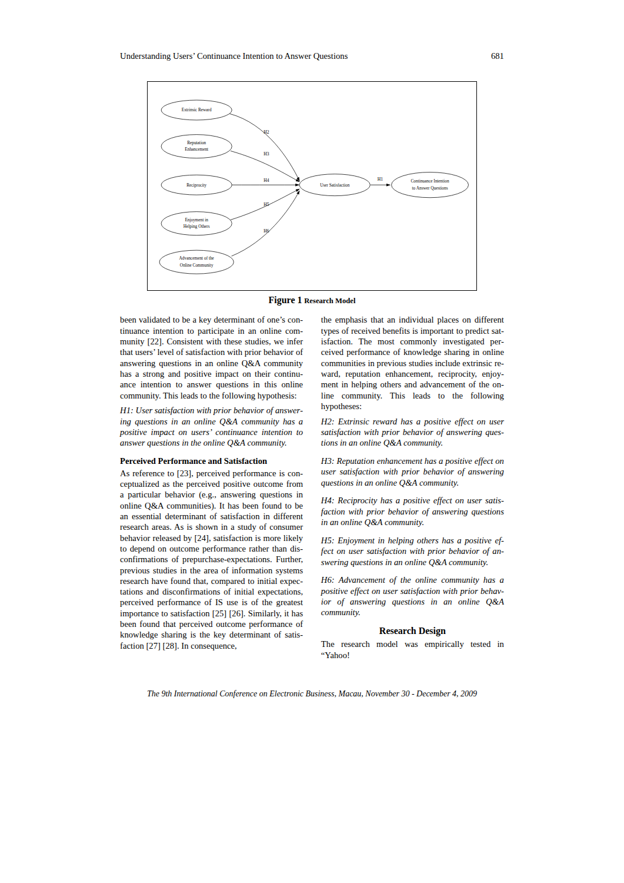Understanding Users’ Continuance Intention to Answer Questions 681
Extrinsic Reward Reputation Enhancement Reciprocity Enjoyment in Helping Others Advancement of the Online Community User Satisfaction Continuance Intention to Answer Questions H2 H3 H4 H5 H6 H1
Figure 1 Research Model
been validated to be a key determinant of one’s continuance intention to participate in an online community [22]. Consistent with these studies, we infer that users’ level of satisfaction with prior behavior of answering questions in an online Q&A community has a strong and positive impact on their continuance intention to answer questions in this online community. This leads to the following hypothesis:
H1: User satisfaction with prior behavior of answering questions in an online Q&A community has a positive impact on users’ continuance intention to answer questions in the online Q&A community.
Perceived Performance and Satisfaction
As reference to [23], perceived performance is conceptualized as the perceived positive outcome from a particular behavior (e.g., answering questions in online Q&A communities). It has been found to be an essential determinant of satisfaction in different research areas. As is shown in a study of consumer behavior released by [24], satisfaction is more likely to depend on outcome performance rather than disconfirmations of prepurchase-expectations. Further, previous studies in the area of information systems research have found that, compared to initial expectations and disconfirmations of initial expectations, perceived performance of IS use is of the greatest importance to satisfaction [25] [26]. Similarly, it has been found that perceived outcome performance of knowledge sharing is the key determinant of satisfaction [27] [28]. In consequence,
the emphasis that an individual places on different types of received benefits is important to predict satisfaction. The most commonly investigated perceived performance of knowledge sharing in online communities in previous studies include extrinsic reward, reputation enhancement, reciprocity, enjoyment in helping others and advancement of the online community. This leads to the following hypotheses:
H2: Extrinsic reward has a positive effect on user satisfaction with prior behavior of answering questions in an online Q&A community.
H3: Reputation enhancement has a positive effect on user satisfaction with prior behavior of answering questions in an online Q&A community.
H4: Reciprocity has a positive effect on user satisfaction with prior behavior of answering questions in an online Q&A community.
H5: Enjoyment in helping others has a positive effect on user satisfaction with prior behavior of answering questions in an online Q&A community.
H6: Advancement of the online community has a positive effect on user satisfaction with prior behavior of answering questions in an online Q&A community.
Research Design
The research model was empirically tested in “Yahoo!
The 9th International Conference on Electronic Business, Macau, November 30 - December 4, 2009